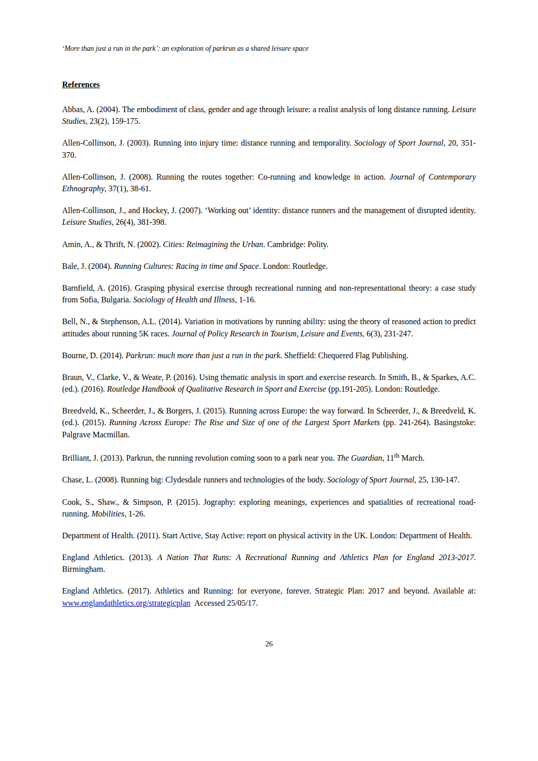‘More than just a run in the park’: an exploration of parkrun as a shared leisure space
References
Abbas, A. (2004). The embodiment of class, gender and age through leisure: a realist analysis of long distance running. Leisure Studies, 23(2), 159-175.
Allen-Collinson, J. (2003). Running into injury time: distance running and temporality. Sociology of Sport Journal, 20, 351-370.
Allen-Collinson, J. (2008). Running the routes together: Co-running and knowledge in action. Journal of Contemporary Ethnography, 37(1), 38-61.
Allen-Collinson, J., and Hockey, J. (2007). ‘Working out’ identity: distance runners and the management of disrupted identity. Leisure Studies, 26(4), 381-398.
Amin, A., & Thrift, N. (2002). Cities: Reimagining the Urban. Cambridge: Polity.
Bale, J. (2004). Running Cultures: Racing in time and Space. London: Routledge.
Barnfield, A. (2016). Grasping physical exercise through recreational running and non-representational theory: a case study from Sofia, Bulgaria. Sociology of Health and Illness, 1-16.
Bell, N., & Stephenson, A.L. (2014). Variation in motivations by running ability: using the theory of reasoned action to predict attitudes about running 5K races. Journal of Policy Research in Tourism, Leisure and Events, 6(3), 231-247.
Bourne, D. (2014). Parkrun: much more than just a run in the park. Sheffield: Chequered Flag Publishing.
Braun, V., Clarke, V., & Weate, P. (2016). Using thematic analysis in sport and exercise research. In Smith, B., & Sparkes, A.C. (ed.). (2016). Routledge Handbook of Qualitative Research in Sport and Exercise (pp.191-205). London: Routledge.
Breedveld, K., Scheerder, J., & Borgers, J. (2015). Running across Europe: the way forward. In Scheerder, J., & Breedveld, K. (ed.). (2015). Running Across Europe: The Rise and Size of one of the Largest Sport Markets (pp. 241-264). Basingstoke: Palgrave Macmillan.
Brilliant, J. (2013). Parkrun, the running revolution coming soon to a park near you. The Guardian, 11th March.
Chase, L. (2008). Running big: Clydesdale runners and technologies of the body. Sociology of Sport Journal, 25, 130-147.
Cook, S., Shaw., & Simpson, P. (2015). Jography: exploring meanings, experiences and spatialities of recreational road-running. Mobilities, 1-26.
Department of Health. (2011). Start Active, Stay Active: report on physical activity in the UK. London: Department of Health.
England Athletics. (2013). A Nation That Runs: A Recreational Running and Athletics Plan for England 2013-2017. Birmingham.
England Athletics. (2017). Athletics and Running: for everyone, forever. Strategic Plan: 2017 and beyond. Available at: www.englandathletics.org/strategicplan Accessed 25/05/17.
26